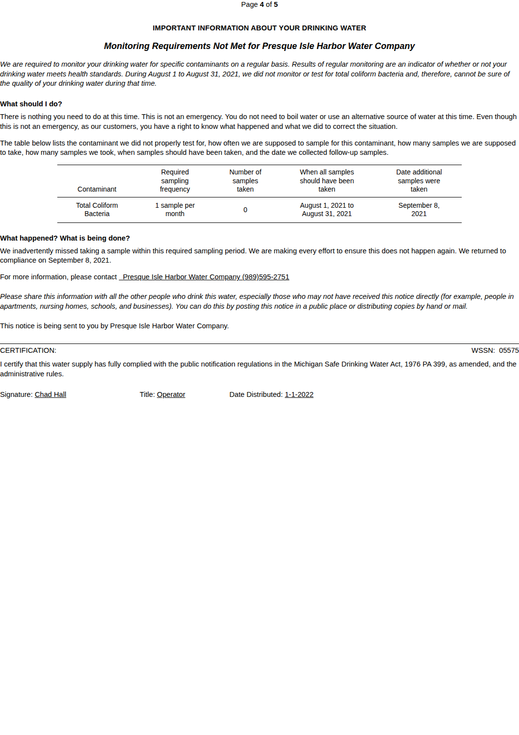Page 4 of 5
IMPORTANT INFORMATION ABOUT YOUR DRINKING WATER
Monitoring Requirements Not Met for Presque Isle Harbor Water Company
We are required to monitor your drinking water for specific contaminants on a regular basis. Results of regular monitoring are an indicator of whether or not your drinking water meets health standards. During August 1 to August 31, 2021, we did not monitor or test for total coliform bacteria and, therefore, cannot be sure of the quality of your drinking water during that time.
What should I do?
There is nothing you need to do at this time. This is not an emergency. You do not need to boil water or use an alternative source of water at this time. Even though this is not an emergency, as our customers, you have a right to know what happened and what we did to correct the situation.
The table below lists the contaminant we did not properly test for, how often we are supposed to sample for this contaminant, how many samples we are supposed to take, how many samples we took, when samples should have been taken, and the date we collected follow-up samples.
| Contaminant | Required sampling frequency | Number of samples taken | When all samples should have been taken | Date additional samples were taken |
| --- | --- | --- | --- | --- |
| Total Coliform Bacteria | 1 sample per month | 0 | August 1, 2021 to August 31, 2021 | September 8, 2021 |
What happened? What is being done?
We inadvertently missed taking a sample within this required sampling period. We are making every effort to ensure this does not happen again. We returned to compliance on September 8, 2021.
For more information, please contact Presque Isle Harbor Water Company (989)595-2751
Please share this information with all the other people who drink this water, especially those who may not have received this notice directly (for example, people in apartments, nursing homes, schools, and businesses). You can do this by posting this notice in a public place or distributing copies by hand or mail.
This notice is being sent to you by Presque Isle Harbor Water Company.
CERTIFICATION: WSSN: 05575
I certify that this water supply has fully complied with the public notification regulations in the Michigan Safe Drinking Water Act, 1976 PA 399, as amended, and the administrative rules.
Signature: Chad Hall Title: Operator Date Distributed: 1-1-2022